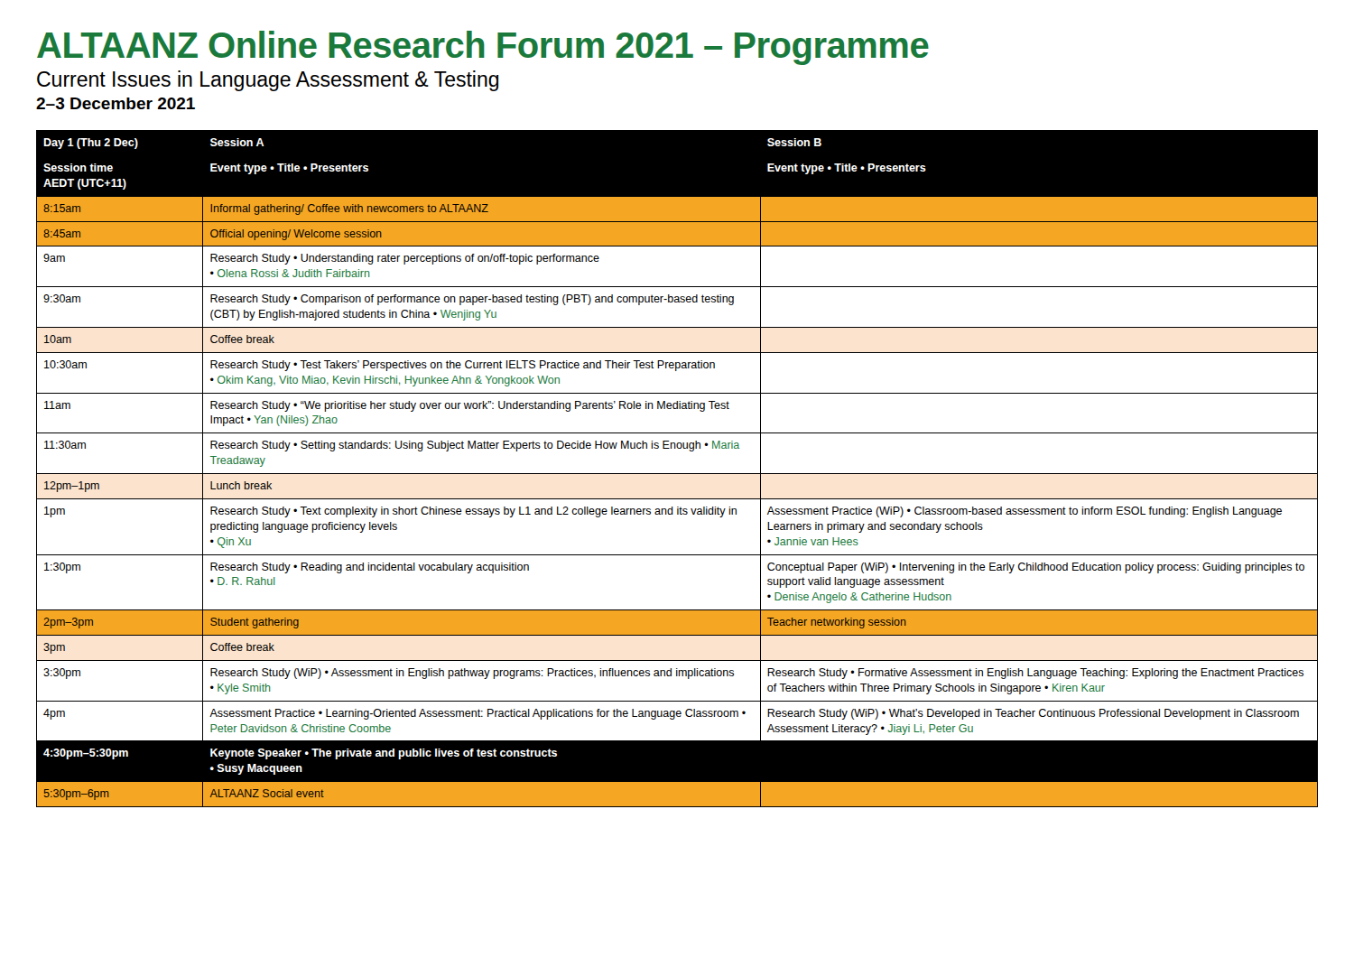ALTAANZ Online Research Forum 2021 – Programme
Current Issues in Language Assessment & Testing
2–3 December 2021
| Day 1 (Thu 2 Dec) | Session A | Session B |
| --- | --- | --- |
| Session time AEDT (UTC+11) | Event type • Title • Presenters | Event type • Title • Presenters |
| 8:15am | Informal gathering/ Coffee with newcomers to ALTAANZ | |
| 8:45am | Official opening/ Welcome session | |
| 9am | Research Study • Understanding rater perceptions of on/off-topic performance • Olena Rossi & Judith Fairbairn | |
| 9:30am | Research Study • Comparison of performance on paper-based testing (PBT) and computer-based testing (CBT) by English-majored students in China • Wenjing Yu | |
| 10am | Coffee break | |
| 10:30am | Research Study • Test Takers’ Perspectives on the Current IELTS Practice and Their Test Preparation • Okim Kang, Vito Miao, Kevin Hirschi, Hyunkee Ahn & Yongkook Won | |
| 11am | Research Study • “We prioritise her study over our work”: Understanding Parents’ Role in Mediating Test Impact • Yan (Niles) Zhao | |
| 11:30am | Research Study • Setting standards: Using Subject Matter Experts to Decide How Much is Enough • Maria Treadaway | |
| 12pm–1pm | Lunch break | |
| 1pm | Research Study • Text complexity in short Chinese essays by L1 and L2 college learners and its validity in predicting language proficiency levels • Qin Xu | Assessment Practice (WiP) • Classroom-based assessment to inform ESOL funding: English Language Learners in primary and secondary schools • Jannie van Hees |
| 1:30pm | Research Study • Reading and incidental vocabulary acquisition • D. R. Rahul | Conceptual Paper (WiP) • Intervening in the Early Childhood Education policy process: Guiding principles to support valid language assessment • Denise Angelo & Catherine Hudson |
| 2pm–3pm | Student gathering | Teacher networking session |
| 3pm | Coffee break | |
| 3:30pm | Research Study (WiP) • Assessment in English pathway programs: Practices, influences and implications • Kyle Smith | Research Study • Formative Assessment in English Language Teaching: Exploring the Enactment Practices of Teachers within Three Primary Schools in Singapore • Kiren Kaur |
| 4pm | Assessment Practice • Learning-Oriented Assessment: Practical Applications for the Language Classroom • Peter Davidson & Christine Coombe | Research Study (WiP) • What’s Developed in Teacher Continuous Professional Development in Classroom Assessment Literacy? • Jiayi Li, Peter Gu |
| 4:30pm–5:30pm | Keynote Speaker • The private and public lives of test constructs • Susy Macqueen |
| 5:30pm–6pm | ALTAANZ Social event | |